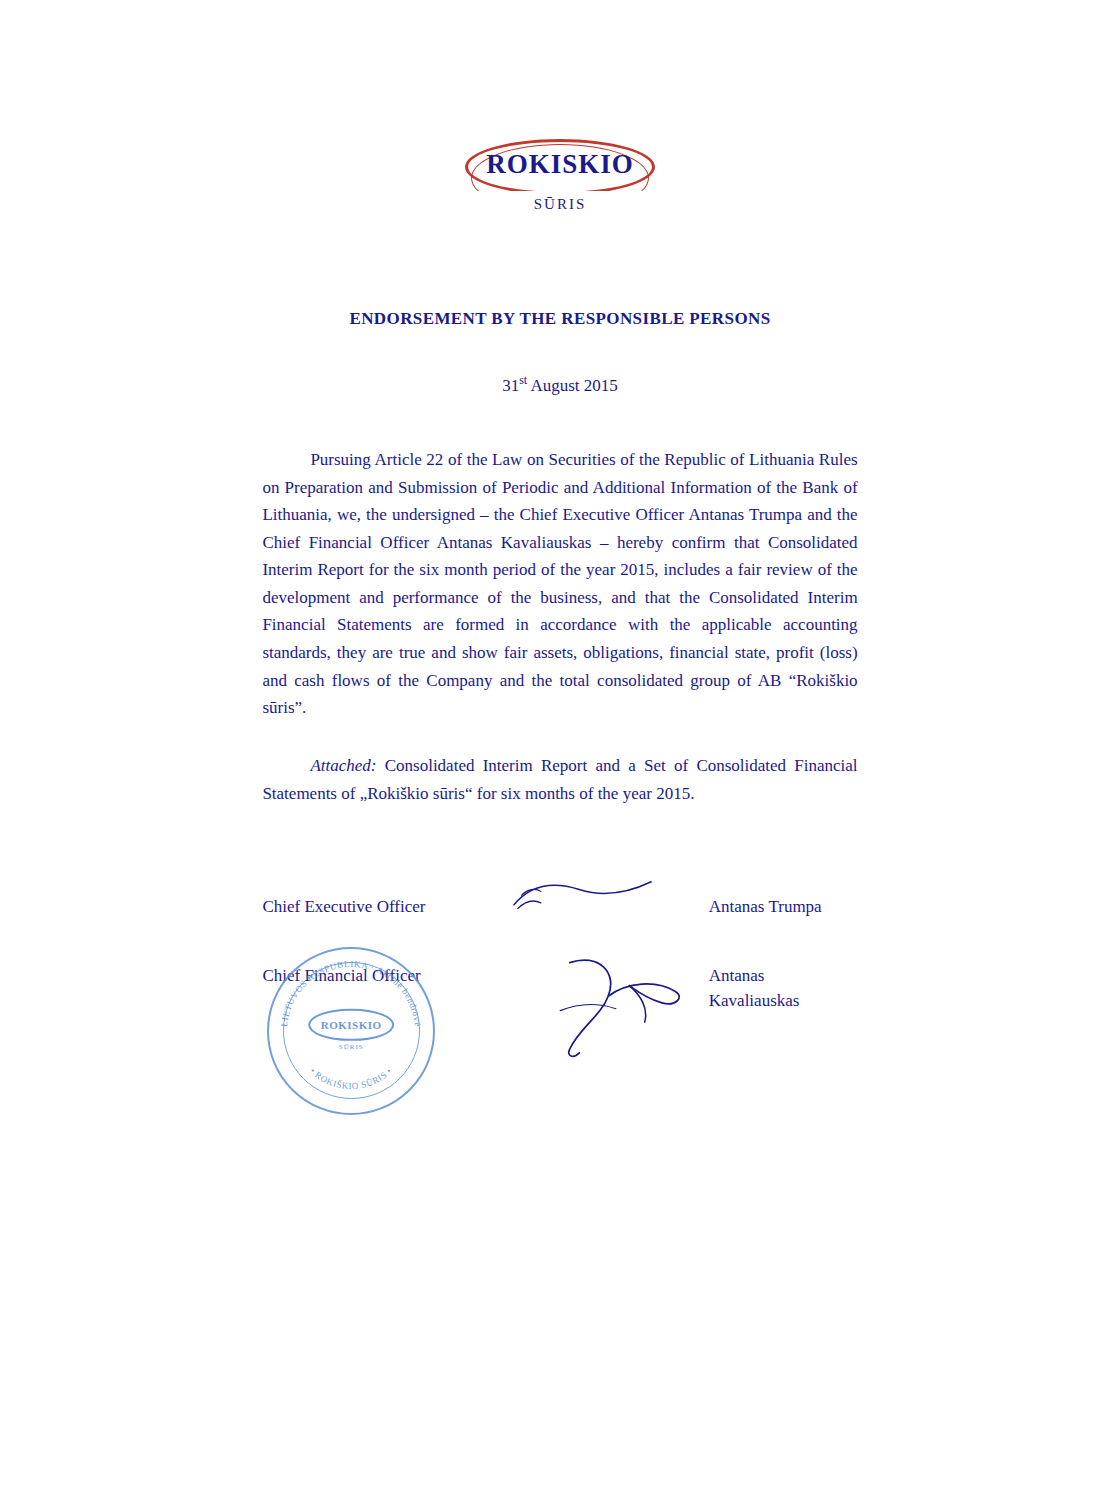ROKISKIO
SŪRIS
Endorsement by the Responsible Persons
31st August 2015
Pursuing Article 22 of the Law on Securities of the Republic of Lithuania Rules on Preparation and Submission of Periodic and Additional Information of the Bank of Lithuania, we, the undersigned – the Chief Executive Officer Antanas Trumpa and the Chief Financial Officer Antanas Kavaliauskas – hereby confirm that Consolidated Interim Report for the six month period of the year 2015, includes a fair review of the development and performance of the business, and that the Consolidated Interim Financial Statements are formed in accordance with the applicable accounting standards, they are true and show fair assets, obligations, financial state, profit (loss) and cash flows of the Company and the total consolidated group of AB “Rokiškio sūris”.
Attached: Consolidated Interim Report and a Set of Consolidated Financial Statements of „Rokiškio sūris“ for six months of the year 2015.
Chief Executive Officer
Antanas Trumpa
Chief Financial Officer
Antanas Kavaliauskas
LIETUVOS RESPUBLIKA · Akcinė bendrovė • ROKIŠKIO SŪRIS •
ROKISKIO
SŪRIS